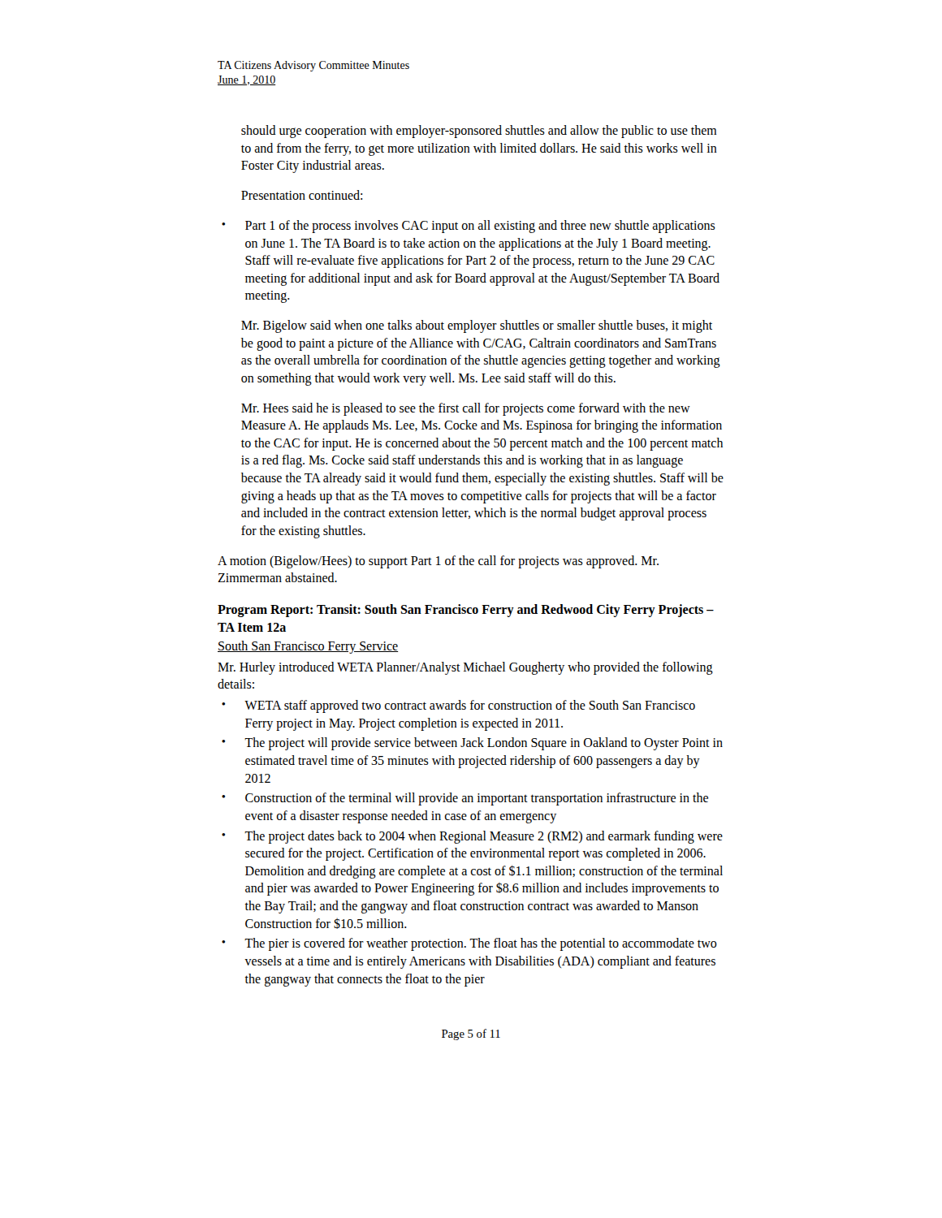TA Citizens Advisory Committee Minutes
June 1, 2010
should urge cooperation with employer-sponsored shuttles and allow the public to use them to and from the ferry, to get more utilization with limited dollars. He said this works well in Foster City industrial areas.
Presentation continued:
Part 1 of the process involves CAC input on all existing and three new shuttle applications on June 1. The TA Board is to take action on the applications at the July 1 Board meeting. Staff will re-evaluate five applications for Part 2 of the process, return to the June 29 CAC meeting for additional input and ask for Board approval at the August/September TA Board meeting.
Mr. Bigelow said when one talks about employer shuttles or smaller shuttle buses, it might be good to paint a picture of the Alliance with C/CAG, Caltrain coordinators and SamTrans as the overall umbrella for coordination of the shuttle agencies getting together and working on something that would work very well. Ms. Lee said staff will do this.
Mr. Hees said he is pleased to see the first call for projects come forward with the new Measure A. He applauds Ms. Lee, Ms. Cocke and Ms. Espinosa for bringing the information to the CAC for input. He is concerned about the 50 percent match and the 100 percent match is a red flag. Ms. Cocke said staff understands this and is working that in as language because the TA already said it would fund them, especially the existing shuttles. Staff will be giving a heads up that as the TA moves to competitive calls for projects that will be a factor and included in the contract extension letter, which is the normal budget approval process for the existing shuttles.
A motion (Bigelow/Hees) to support Part 1 of the call for projects was approved. Mr. Zimmerman abstained.
Program Report: Transit: South San Francisco Ferry and Redwood City Ferry Projects – TA Item 12a
South San Francisco Ferry Service
Mr. Hurley introduced WETA Planner/Analyst Michael Gougherty who provided the following details:
WETA staff approved two contract awards for construction of the South San Francisco Ferry project in May. Project completion is expected in 2011.
The project will provide service between Jack London Square in Oakland to Oyster Point in estimated travel time of 35 minutes with projected ridership of 600 passengers a day by 2012
Construction of the terminal will provide an important transportation infrastructure in the event of a disaster response needed in case of an emergency
The project dates back to 2004 when Regional Measure 2 (RM2) and earmark funding were secured for the project. Certification of the environmental report was completed in 2006. Demolition and dredging are complete at a cost of $1.1 million; construction of the terminal and pier was awarded to Power Engineering for $8.6 million and includes improvements to the Bay Trail; and the gangway and float construction contract was awarded to Manson Construction for $10.5 million.
The pier is covered for weather protection. The float has the potential to accommodate two vessels at a time and is entirely Americans with Disabilities (ADA) compliant and features the gangway that connects the float to the pier
Page 5 of 11